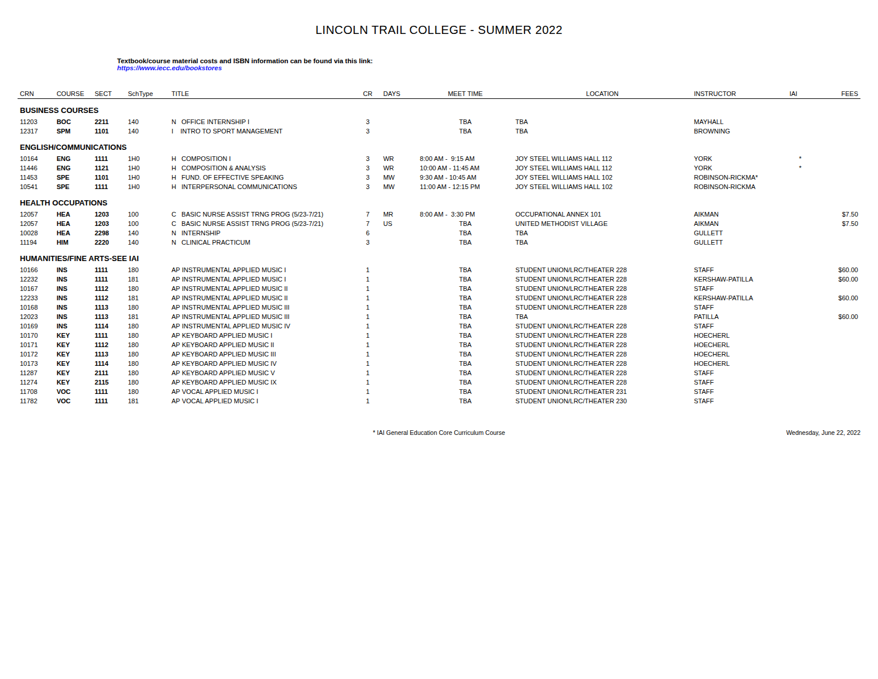LINCOLN TRAIL COLLEGE - SUMMER 2022
Textbook/course material costs and ISBN information can be found via this link:
https://www.iecc.edu/bookstores
| CRN | COURSE | SECT | SchType | TITLE | CR | DAYS | MEET TIME | LOCATION | INSTRUCTOR | IAI | FEES |
| --- | --- | --- | --- | --- | --- | --- | --- | --- | --- | --- | --- |
| BUSINESS COURSES |
| 11203 | BOC | 2211 | 140 | N OFFICE INTERNSHIP I | 3 | | TBA | TBA | MAYHALL | | |
| 12317 | SPM | 1101 | 140 | I INTRO TO SPORT MANAGEMENT | 3 | | TBA | TBA | BROWNING | | |
| ENGLISH/COMMUNICATIONS |
| 10164 | ENG | 1111 | 1H0 | H COMPOSITION I | 3 | WR | 8:00 AM - 9:15 AM | JOY STEEL WILLIAMS HALL 112 | YORK | * | |
| 11446 | ENG | 1121 | 1H0 | H COMPOSITION & ANALYSIS | 3 | WR | 10:00 AM - 11:45 AM | JOY STEEL WILLIAMS HALL 112 | YORK | * | |
| 11453 | SPE | 1101 | 1H0 | H FUND. OF EFFECTIVE SPEAKING | 3 | MW | 9:30 AM - 10:45 AM | JOY STEEL WILLIAMS HALL 102 | ROBINSON-RICKMA* | | |
| 10541 | SPE | 1111 | 1H0 | H INTERPERSONAL COMMUNICATIONS | 3 | MW | 11:00 AM - 12:15 PM | JOY STEEL WILLIAMS HALL 102 | ROBINSON-RICKMA | | |
| HEALTH OCCUPATIONS |
| 12057 | HEA | 1203 | 100 | C BASIC NURSE ASSIST TRNG PROG (5/23-7/21) | 7 | MR | 8:00 AM - 3:30 PM | OCCUPATIONAL ANNEX 101 | AIKMAN | | $7.50 |
| 12057 | HEA | 1203 | 100 | C BASIC NURSE ASSIST TRNG PROG (5/23-7/21) | 7 | US | TBA | UNITED METHODIST VILLAGE | AIKMAN | | $7.50 |
| 10028 | HEA | 2298 | 140 | N INTERNSHIP | 6 | | TBA | TBA | GULLETT | | |
| 11194 | HIM | 2220 | 140 | N CLINICAL PRACTICUM | 3 | | TBA | TBA | GULLETT | | |
| HUMANITIES/FINE ARTS-SEE IAI |
| 10166 | INS | 1111 | 180 | AP INSTRUMENTAL APPLIED MUSIC I | 1 | | TBA | STUDENT UNION/LRC/THEATER 228 | STAFF | | $60.00 |
| 12232 | INS | 1111 | 181 | AP INSTRUMENTAL APPLIED MUSIC I | 1 | | TBA | STUDENT UNION/LRC/THEATER 228 | KERSHAW-PATILLA | | $60.00 |
| 10167 | INS | 1112 | 180 | AP INSTRUMENTAL APPLIED MUSIC II | 1 | | TBA | STUDENT UNION/LRC/THEATER 228 | STAFF | | |
| 12233 | INS | 1112 | 181 | AP INSTRUMENTAL APPLIED MUSIC II | 1 | | TBA | STUDENT UNION/LRC/THEATER 228 | KERSHAW-PATILLA | | $60.00 |
| 10168 | INS | 1113 | 180 | AP INSTRUMENTAL APPLIED MUSIC III | 1 | | TBA | STUDENT UNION/LRC/THEATER 228 | STAFF | | |
| 12023 | INS | 1113 | 181 | AP INSTRUMENTAL APPLIED MUSIC III | 1 | | TBA | TBA | PATILLA | | $60.00 |
| 10169 | INS | 1114 | 180 | AP INSTRUMENTAL APPLIED MUSIC IV | 1 | | TBA | STUDENT UNION/LRC/THEATER 228 | STAFF | | |
| 10170 | KEY | 1111 | 180 | AP KEYBOARD APPLIED MUSIC I | 1 | | TBA | STUDENT UNION/LRC/THEATER 228 | HOECHERL | | |
| 10171 | KEY | 1112 | 180 | AP KEYBOARD APPLIED MUSIC II | 1 | | TBA | STUDENT UNION/LRC/THEATER 228 | HOECHERL | | |
| 10172 | KEY | 1113 | 180 | AP KEYBOARD APPLIED MUSIC III | 1 | | TBA | STUDENT UNION/LRC/THEATER 228 | HOECHERL | | |
| 10173 | KEY | 1114 | 180 | AP KEYBOARD APPLIED MUSIC IV | 1 | | TBA | STUDENT UNION/LRC/THEATER 228 | HOECHERL | | |
| 11287 | KEY | 2111 | 180 | AP KEYBOARD APPLIED MUSIC V | 1 | | TBA | STUDENT UNION/LRC/THEATER 228 | STAFF | | |
| 11274 | KEY | 2115 | 180 | AP KEYBOARD APPLIED MUSIC IX | 1 | | TBA | STUDENT UNION/LRC/THEATER 228 | STAFF | | |
| 11708 | VOC | 1111 | 180 | AP VOCAL APPLIED MUSIC I | 1 | | TBA | STUDENT UNION/LRC/THEATER 231 | STAFF | | |
| 11782 | VOC | 1111 | 181 | AP VOCAL APPLIED MUSIC I | 1 | | TBA | STUDENT UNION/LRC/THEATER 230 | STAFF | | |
* IAI General Education Core Curriculum Course
Wednesday, June 22, 2022